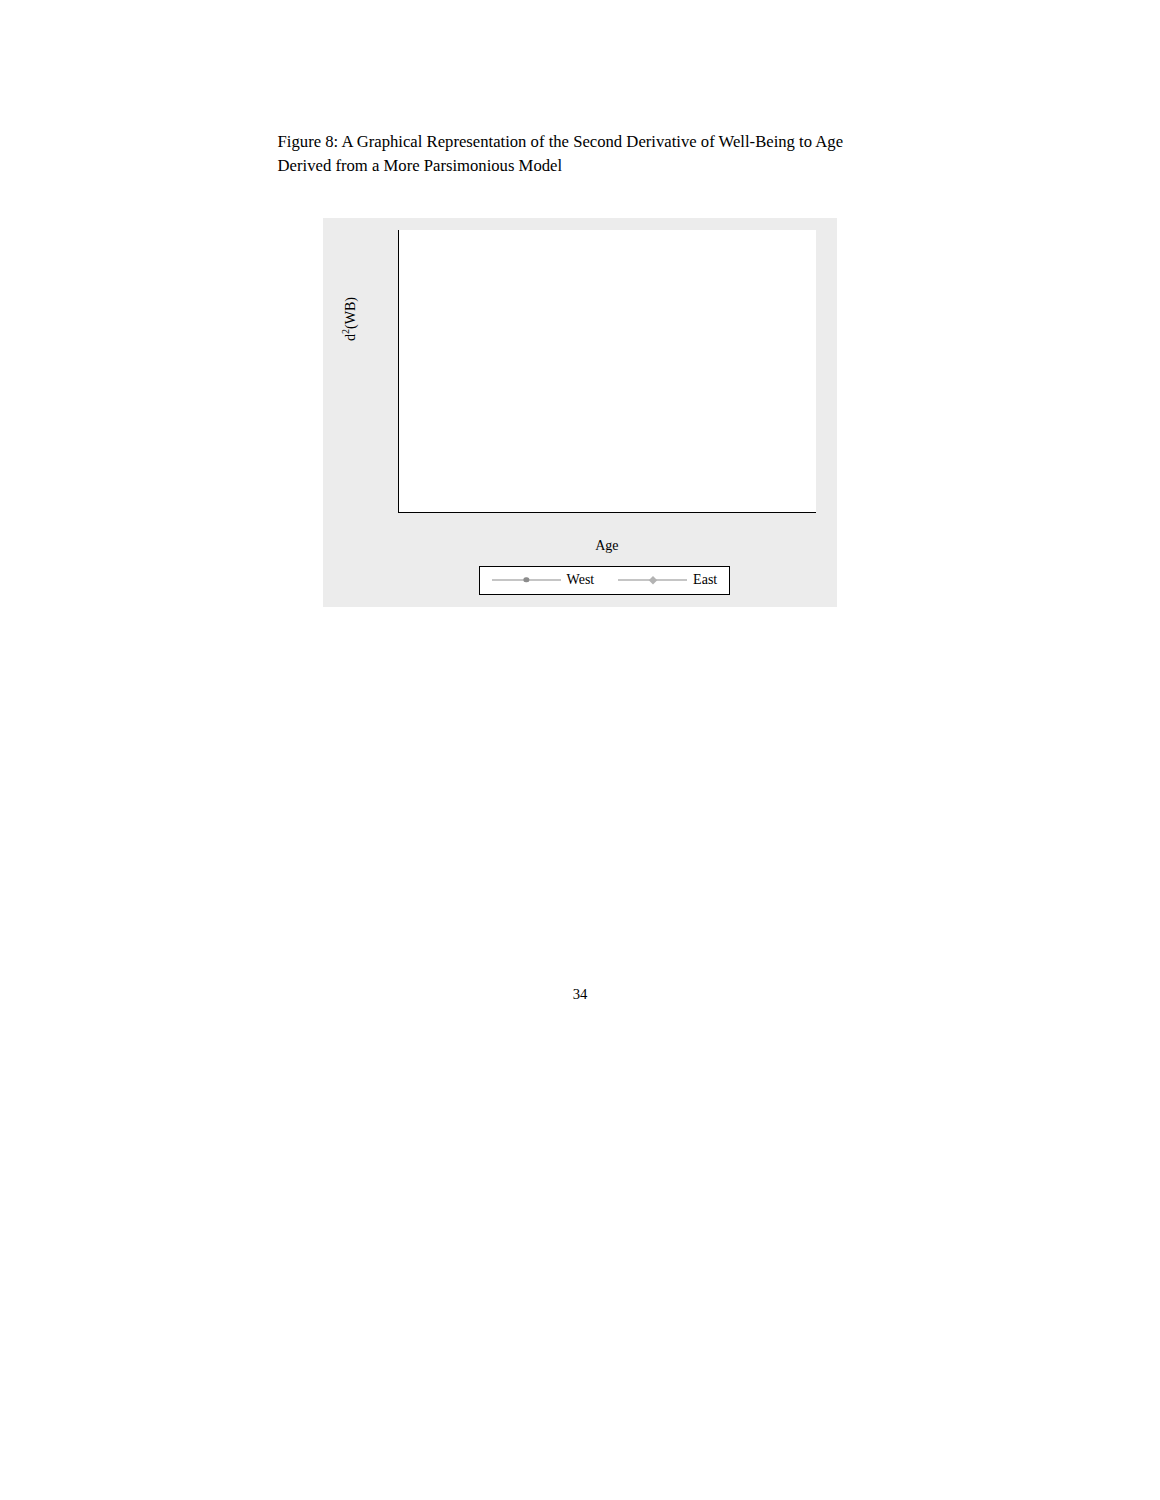Figure 8: A Graphical Representation of the Second Derivative of Well-Being to Age Derived from a More Parsimonious Model
d2(WB)
Age
West
East
34